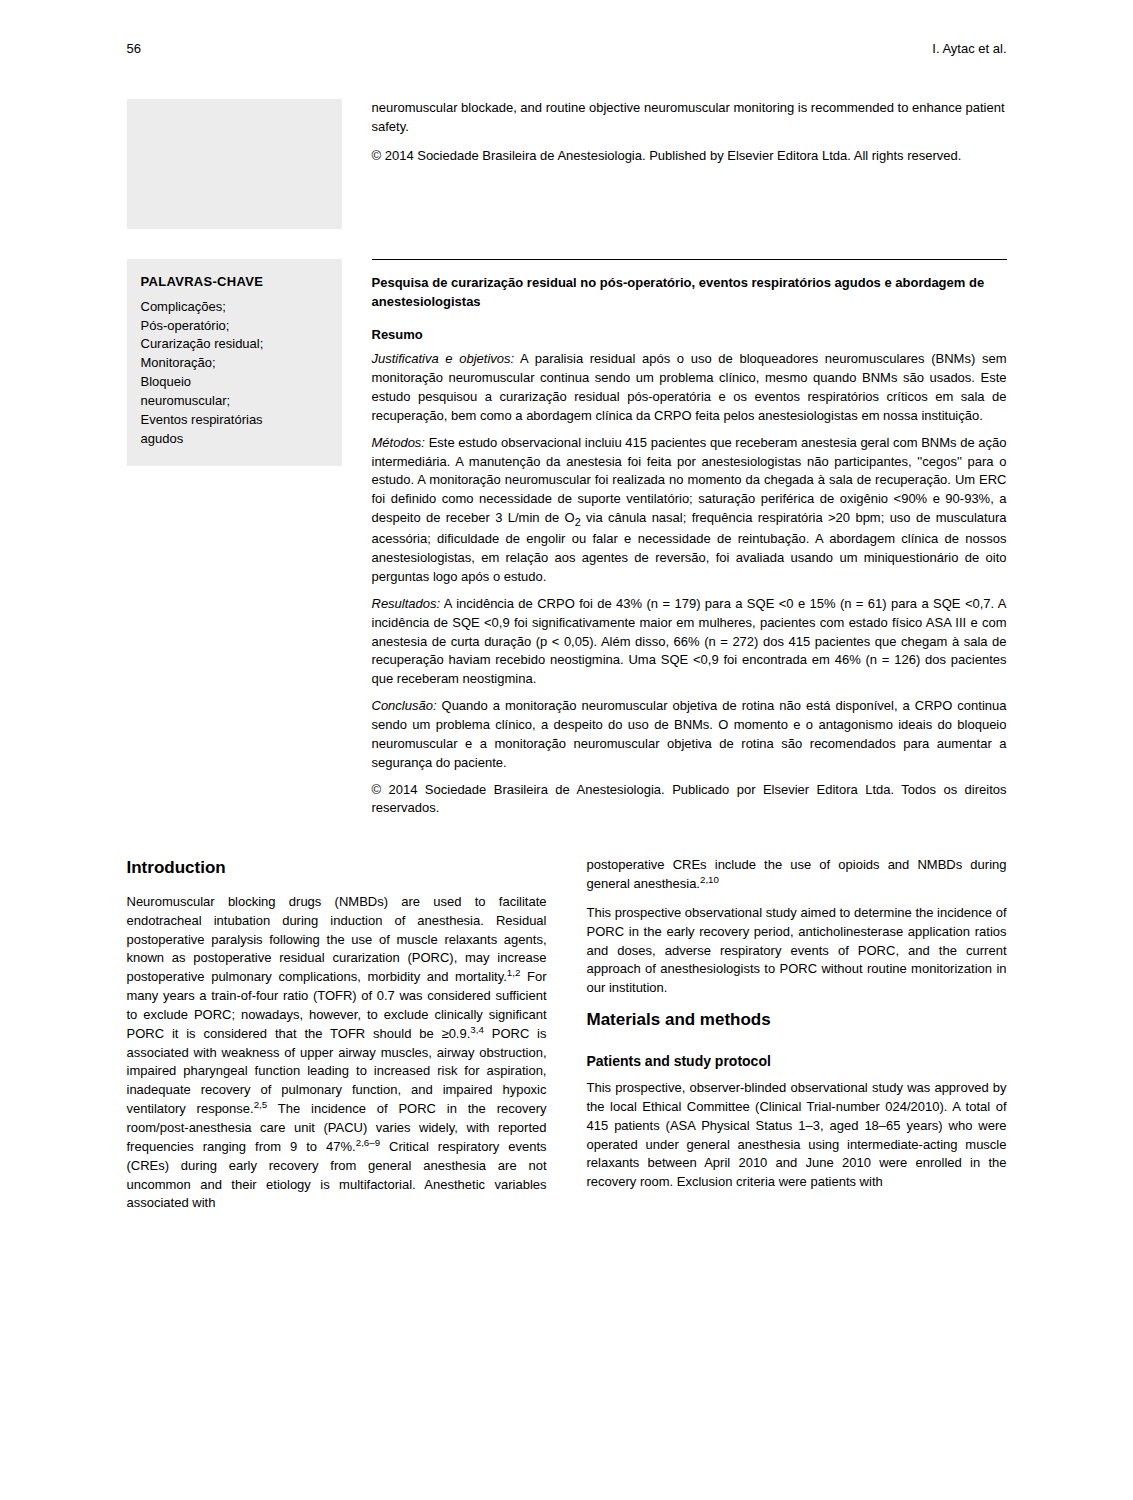56 I. Aytac et al.
neuromuscular blockade, and routine objective neuromuscular monitoring is recommended to enhance patient safety.
© 2014 Sociedade Brasileira de Anestesiologia. Published by Elsevier Editora Ltda. All rights reserved.
PALAVRAS-CHAVE
Complicações;
Pós-operatório;
Curarização residual;
Monitoração;
Bloqueio
neuromuscular;
Eventos respiratórias
agudos
Pesquisa de curarização residual no pós-operatório, eventos respiratórios agudos e abordagem de anestesiologistas
Resumo
Justificativa e objetivos: A paralisia residual após o uso de bloqueadores neuromusculares (BNMs) sem monitoração neuromuscular continua sendo um problema clínico, mesmo quando BNMs são usados. Este estudo pesquisou a curarização residual pós-operatória e os eventos respiratórios críticos em sala de recuperação, bem como a abordagem clínica da CRPO feita pelos anestesiologistas em nossa instituição.
Métodos: Este estudo observacional incluiu 415 pacientes que receberam anestesia geral com BNMs de ação intermediária. A manutenção da anestesia foi feita por anestesiologistas não participantes, ''cegos'' para o estudo. A monitoração neuromuscular foi realizada no momento da chegada à sala de recuperação. Um ERC foi definido como necessidade de suporte ventilatório; saturação periférica de oxigênio <90% e 90-93%, a despeito de receber 3 L/min de O2 via cânula nasal; frequência respiratória >20 bpm; uso de musculatura acessória; dificuldade de engolir ou falar e necessidade de reintubação. A abordagem clínica de nossos anestesiologistas, em relação aos agentes de reversão, foi avaliada usando um miniquestionário de oito perguntas logo após o estudo.
Resultados: A incidência de CRPO foi de 43% (n = 179) para a SQE <0 e 15% (n = 61) para a SQE <0,7. A incidência de SQE <0,9 foi significativamente maior em mulheres, pacientes com estado físico ASA III e com anestesia de curta duração (p < 0,05). Além disso, 66% (n = 272) dos 415 pacientes que chegam à sala de recuperação haviam recebido neostigmina. Uma SQE <0,9 foi encontrada em 46% (n = 126) dos pacientes que receberam neostigmina.
Conclusão: Quando a monitoração neuromuscular objetiva de rotina não está disponível, a CRPO continua sendo um problema clínico, a despeito do uso de BNMs. O momento e o antagonismo ideais do bloqueio neuromuscular e a monitoração neuromuscular objetiva de rotina são recomendados para aumentar a segurança do paciente.
© 2014 Sociedade Brasileira de Anestesiologia. Publicado por Elsevier Editora Ltda. Todos os direitos reservados.
Introduction
Neuromuscular blocking drugs (NMBDs) are used to facilitate endotracheal intubation during induction of anesthesia. Residual postoperative paralysis following the use of muscle relaxants agents, known as postoperative residual curarization (PORC), may increase postoperative pulmonary complications, morbidity and mortality.1,2 For many years a train-of-four ratio (TOFR) of 0.7 was considered sufficient to exclude PORC; nowadays, however, to exclude clinically significant PORC it is considered that the TOFR should be ≥0.9.3,4 PORC is associated with weakness of upper airway muscles, airway obstruction, impaired pharyngeal function leading to increased risk for aspiration, inadequate recovery of pulmonary function, and impaired hypoxic ventilatory response.2,5 The incidence of PORC in the recovery room/post-anesthesia care unit (PACU) varies widely, with reported frequencies ranging from 9 to 47%.2,6–9 Critical respiratory events (CREs) during early recovery from general anesthesia are not uncommon and their etiology is multifactorial. Anesthetic variables associated with
postoperative CREs include the use of opioids and NMBDs during general anesthesia.2,10
This prospective observational study aimed to determine the incidence of PORC in the early recovery period, anticholinesterase application ratios and doses, adverse respiratory events of PORC, and the current approach of anesthesiologists to PORC without routine monitorization in our institution.
Materials and methods
Patients and study protocol
This prospective, observer-blinded observational study was approved by the local Ethical Committee (Clinical Trial-number 024/2010). A total of 415 patients (ASA Physical Status 1–3, aged 18–65 years) who were operated under general anesthesia using intermediate-acting muscle relaxants between April 2010 and June 2010 were enrolled in the recovery room. Exclusion criteria were patients with